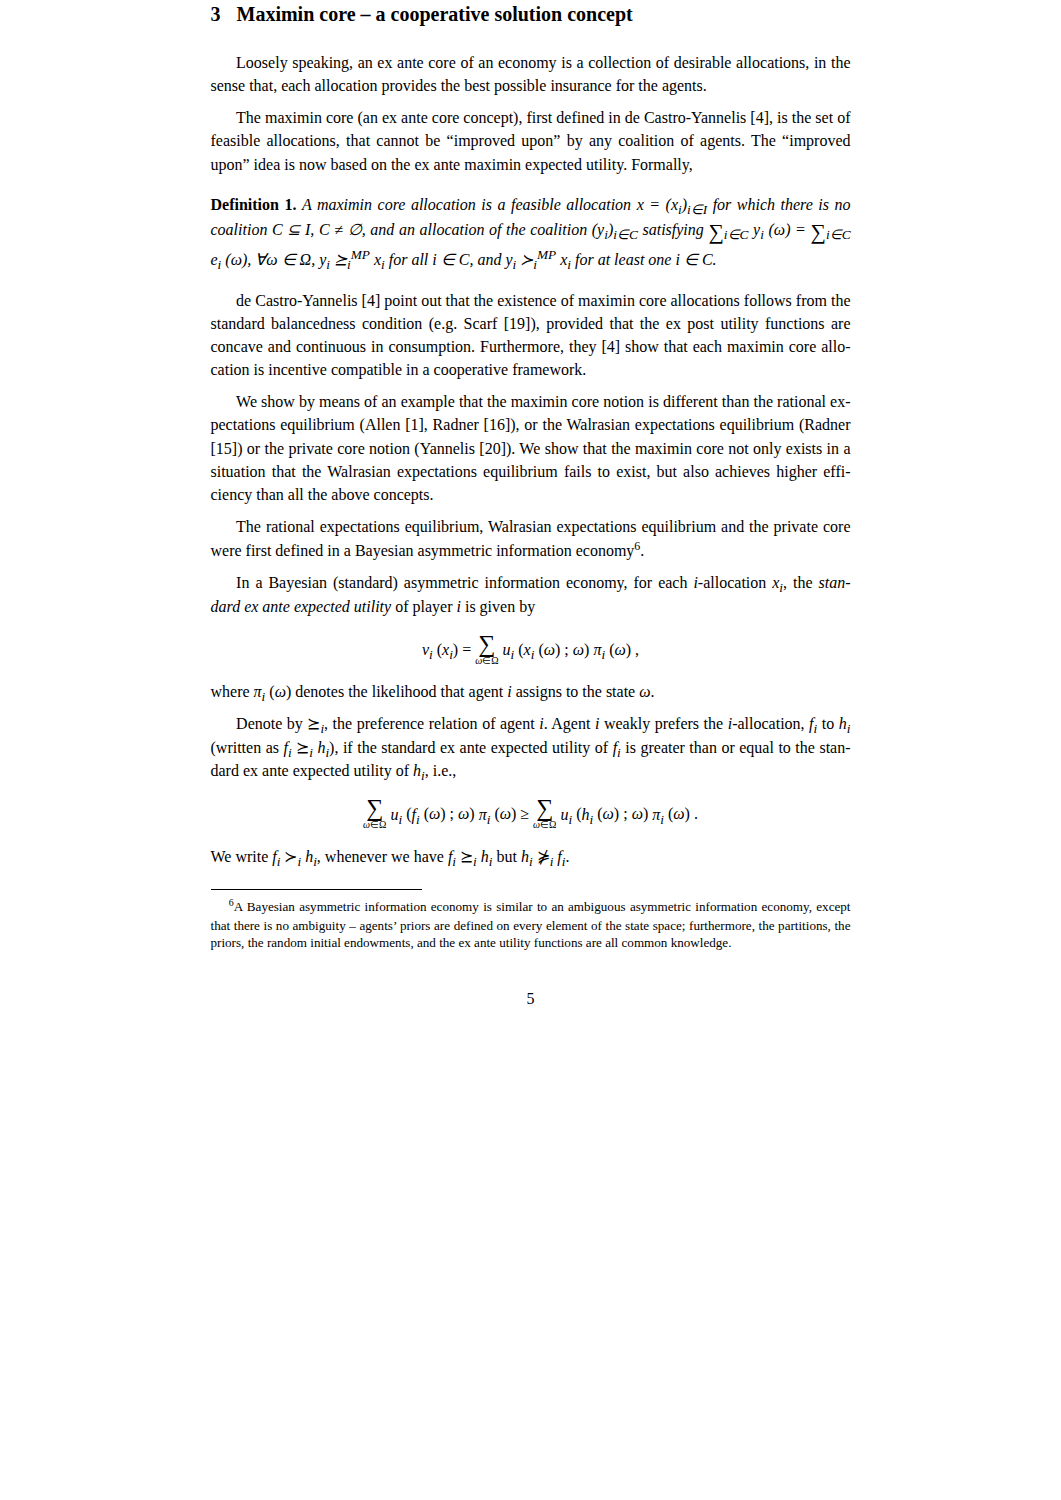3 Maximin core – a cooperative solution concept
Loosely speaking, an ex ante core of an economy is a collection of desirable allocations, in the sense that, each allocation provides the best possible insurance for the agents.
The maximin core (an ex ante core concept), first defined in de Castro-Yannelis [4], is the set of feasible allocations, that cannot be “improved upon” by any coalition of agents. The “improved upon” idea is now based on the ex ante maximin expected utility. Formally,
Definition 1. A maximin core allocation is a feasible allocation x = (xi)i∈I for which there is no coalition C ⊆ I, C ≠ ∅, and an allocation of the coalition (yi)i∈C satisfying ∑i∈C yi (ω) = ∑i∈C ei (ω), ∀ω ∈ Ω, yi ⪰iMP xi for all i ∈ C, and yi ≻iMP xi for at least one i ∈ C.
de Castro-Yannelis [4] point out that the existence of maximin core allocations follows from the standard balancedness condition (e.g. Scarf [19]), provided that the ex post utility functions are concave and continuous in consumption. Furthermore, they [4] show that each maximin core allocation is incentive compatible in a cooperative framework.
We show by means of an example that the maximin core notion is different than the rational expectations equilibrium (Allen [1], Radner [16]), or the Walrasian expectations equilibrium (Radner [15]) or the private core notion (Yannelis [20]). We show that the maximin core not only exists in a situation that the Walrasian expectations equilibrium fails to exist, but also achieves higher efficiency than all the above concepts.
The rational expectations equilibrium, Walrasian expectations equilibrium and the private core were first defined in a Bayesian asymmetric information economy6.
In a Bayesian (standard) asymmetric information economy, for each i-allocation xi, the standard ex ante expected utility of player i is given by
νi (xi) = ∑ω∈Ω ui (xi (ω) ; ω) πi (ω) ,
where πi (ω) denotes the likelihood that agent i assigns to the state ω.
Denote by ⪰i, the preference relation of agent i. Agent i weakly prefers the i-allocation, fi to hi (written as fi ⪰i hi), if the standard ex ante expected utility of fi is greater than or equal to the standard ex ante expected utility of hi, i.e.,
∑ω∈Ω ui (fi (ω) ; ω) πi (ω) ≥ ∑ω∈Ω ui (hi (ω) ; ω) πi (ω) .
We write fi ≻i hi, whenever we have fi ⪰i hi but hi ⋡i fi.
6 A Bayesian asymmetric information economy is similar to an ambiguous asymmetric information economy, except that there is no ambiguity – agents’ priors are defined on every element of the state space; furthermore, the partitions, the priors, the random initial endowments, and the ex ante utility functions are all common knowledge.
5